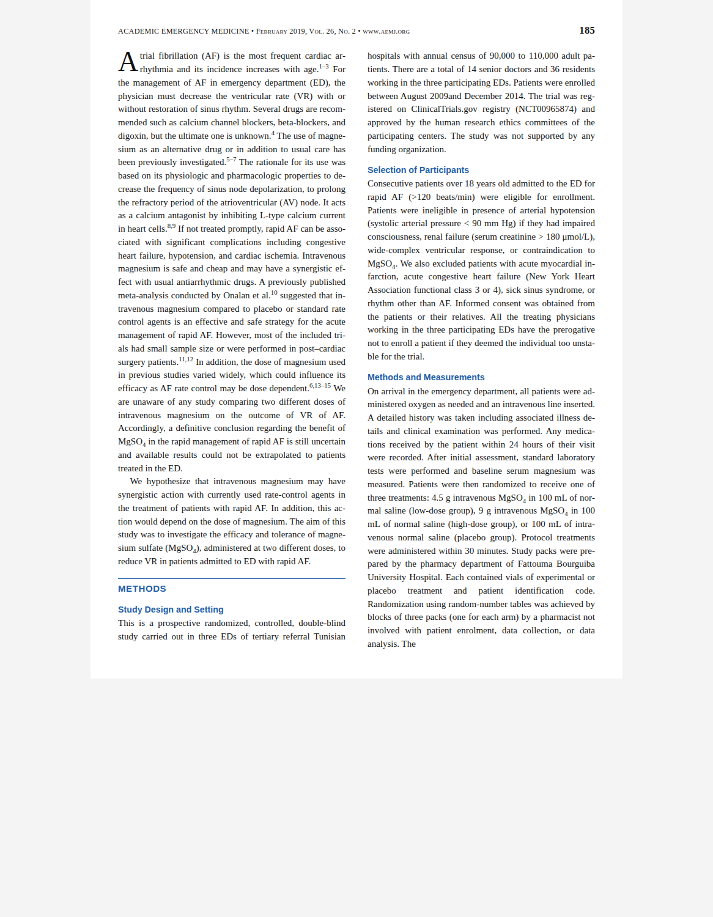ACADEMIC EMERGENCY MEDICINE • February 2019, Vol. 26, No. 2 • www.aemj.org 185
Atrial fibrillation (AF) is the most frequent cardiac arrhythmia and its incidence increases with age.1–3 For the management of AF in emergency department (ED), the physician must decrease the ventricular rate (VR) with or without restoration of sinus rhythm. Several drugs are recommended such as calcium channel blockers, beta-blockers, and digoxin, but the ultimate one is unknown.4 The use of magnesium as an alternative drug or in addition to usual care has been previously investigated.5–7 The rationale for its use was based on its physiologic and pharmacologic properties to decrease the frequency of sinus node depolarization, to prolong the refractory period of the atrioventricular (AV) node. It acts as a calcium antagonist by inhibiting L-type calcium current in heart cells.8,9 If not treated promptly, rapid AF can be associated with significant complications including congestive heart failure, hypotension, and cardiac ischemia. Intravenous magnesium is safe and cheap and may have a synergistic effect with usual antiarrhythmic drugs. A previously published meta-analysis conducted by Onalan et al.10 suggested that intravenous magnesium compared to placebo or standard rate control agents is an effective and safe strategy for the acute management of rapid AF. However, most of the included trials had small sample size or were performed in post–cardiac surgery patients.11,12 In addition, the dose of magnesium used in previous studies varied widely, which could influence its efficacy as AF rate control may be dose dependent.6,13–15 We are unaware of any study comparing two different doses of intravenous magnesium on the outcome of VR of AF. Accordingly, a definitive conclusion regarding the benefit of MgSO4 in the rapid management of rapid AF is still uncertain and available results could not be extrapolated to patients treated in the ED.
We hypothesize that intravenous magnesium may have synergistic action with currently used rate-control agents in the treatment of patients with rapid AF. In addition, this action would depend on the dose of magnesium. The aim of this study was to investigate the efficacy and tolerance of magnesium sulfate (MgSO4), administered at two different doses, to reduce VR in patients admitted to ED with rapid AF.
Methods
Study Design and Setting
This is a prospective randomized, controlled, double-blind study carried out in three EDs of tertiary referral Tunisian hospitals with annual census of 90,000 to 110,000 adult patients. There are a total of 14 senior doctors and 36 residents working in the three participating EDs. Patients were enrolled between August 2009and December 2014. The trial was registered on ClinicalTrials.gov registry (NCT00965874) and approved by the human research ethics committees of the participating centers. The study was not supported by any funding organization.
Selection of Participants
Consecutive patients over 18 years old admitted to the ED for rapid AF (>120 beats/min) were eligible for enrollment. Patients were ineligible in presence of arterial hypotension (systolic arterial pressure < 90 mm Hg) if they had impaired consciousness, renal failure (serum creatinine > 180 μmol/L), wide-complex ventricular response, or contraindication to MgSO4. We also excluded patients with acute myocardial infarction, acute congestive heart failure (New York Heart Association functional class 3 or 4), sick sinus syndrome, or rhythm other than AF. Informed consent was obtained from the patients or their relatives. All the treating physicians working in the three participating EDs have the prerogative not to enroll a patient if they deemed the individual too unstable for the trial.
Methods and Measurements
On arrival in the emergency department, all patients were administered oxygen as needed and an intravenous line inserted. A detailed history was taken including associated illness details and clinical examination was performed. Any medications received by the patient within 24 hours of their visit were recorded. After initial assessment, standard laboratory tests were performed and baseline serum magnesium was measured. Patients were then randomized to receive one of three treatments: 4.5 g intravenous MgSO4 in 100 mL of normal saline (low-dose group), 9 g intravenous MgSO4 in 100 mL of normal saline (high-dose group), or 100 mL of intravenous normal saline (placebo group). Protocol treatments were administered within 30 minutes. Study packs were prepared by the pharmacy department of Fattouma Bourguiba University Hospital. Each contained vials of experimental or placebo treatment and patient identification code. Randomization using random-number tables was achieved by blocks of three packs (one for each arm) by a pharmacist not involved with patient enrolment, data collection, or data analysis. The